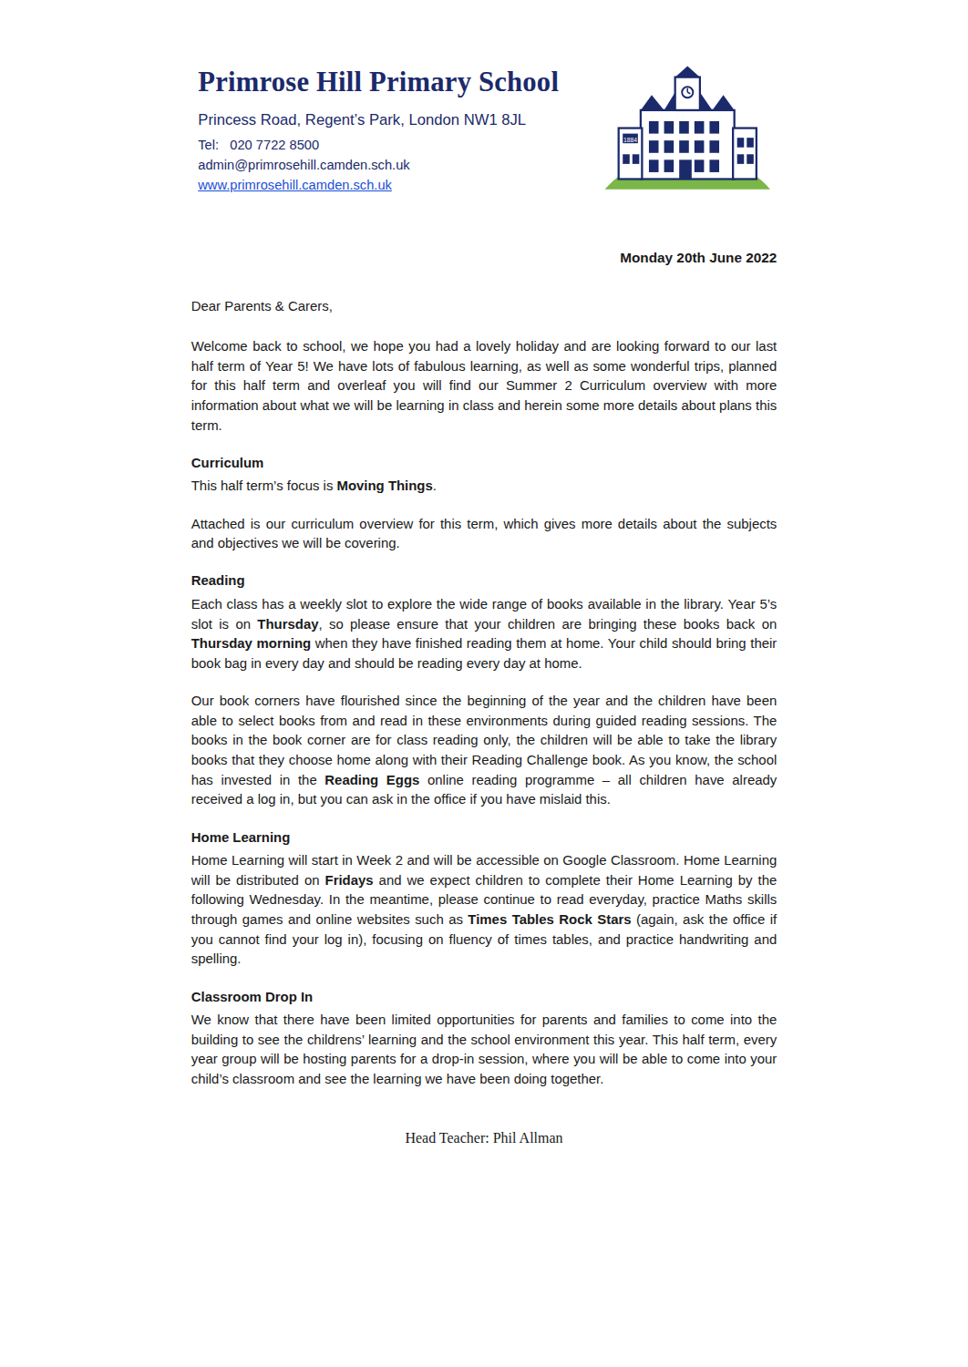Primrose Hill Primary School
Princess Road, Regent’s Park, London NW1 8JL
Tel: 020 7722 8500
admin@primrosehill.camden.sch.uk
www.primrosehill.camden.sch.uk
1884
Monday 20th June 2022
Dear Parents & Carers,
Welcome back to school, we hope you had a lovely holiday and are looking forward to our last half term of Year 5! We have lots of fabulous learning, as well as some wonderful trips, planned for this half term and overleaf you will find our Summer 2 Curriculum overview with more information about what we will be learning in class and herein some more details about plans this term.
Curriculum
This half term’s focus is Moving Things.
Attached is our curriculum overview for this term, which gives more details about the subjects and objectives we will be covering.
Reading
Each class has a weekly slot to explore the wide range of books available in the library. Year 5’s slot is on Thursday, so please ensure that your children are bringing these books back on Thursday morning when they have finished reading them at home. Your child should bring their book bag in every day and should be reading every day at home.
Our book corners have flourished since the beginning of the year and the children have been able to select books from and read in these environments during guided reading sessions. The books in the book corner are for class reading only, the children will be able to take the library books that they choose home along with their Reading Challenge book. As you know, the school has invested in the Reading Eggs online reading programme – all children have already received a log in, but you can ask in the office if you have mislaid this.
Home Learning
Home Learning will start in Week 2 and will be accessible on Google Classroom. Home Learning will be distributed on Fridays and we expect children to complete their Home Learning by the following Wednesday. In the meantime, please continue to read everyday, practice Maths skills through games and online websites such as Times Tables Rock Stars (again, ask the office if you cannot find your log in), focusing on fluency of times tables, and practice handwriting and spelling.
Classroom Drop In
We know that there have been limited opportunities for parents and families to come into the building to see the childrens’ learning and the school environment this year. This half term, every year group will be hosting parents for a drop-in session, where you will be able to come into your child’s classroom and see the learning we have been doing together.
Head Teacher: Phil Allman